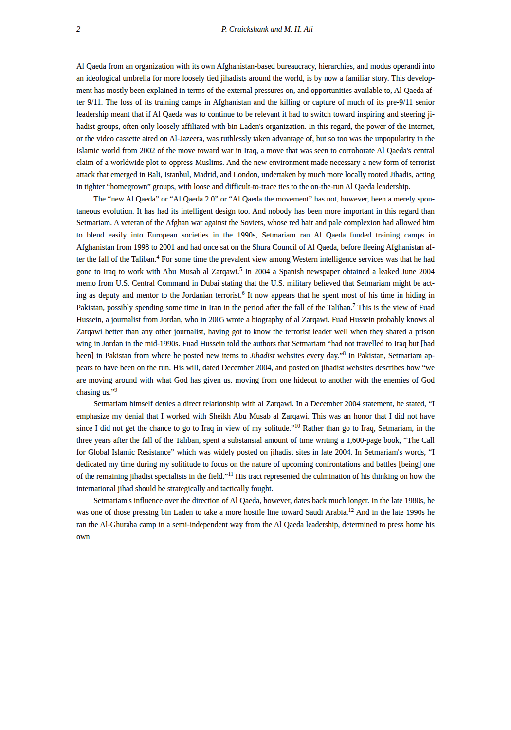2 P. Cruickshank and M. H. Ali
Al Qaeda from an organization with its own Afghanistan-based bureaucracy, hierarchies, and modus operandi into an ideological umbrella for more loosely tied jihadists around the world, is by now a familiar story. This development has mostly been explained in terms of the external pressures on, and opportunities available to, Al Qaeda after 9/11. The loss of its training camps in Afghanistan and the killing or capture of much of its pre-9/11 senior leadership meant that if Al Qaeda was to continue to be relevant it had to switch toward inspiring and steering jihadist groups, often only loosely affiliated with bin Laden's organization. In this regard, the power of the Internet, or the video cassette aired on Al-Jazeera, was ruthlessly taken advantage of, but so too was the unpopularity in the Islamic world from 2002 of the move toward war in Iraq, a move that was seen to corroborate Al Qaeda's central claim of a worldwide plot to oppress Muslims. And the new environment made necessary a new form of terrorist attack that emerged in Bali, Istanbul, Madrid, and London, undertaken by much more locally rooted Jihadis, acting in tighter “homegrown” groups, with loose and difficult-to-trace ties to the on-the-run Al Qaeda leadership.
The “new Al Qaeda” or “Al Qaeda 2.0” or “Al Qaeda the movement” has not, however, been a merely spontaneous evolution. It has had its intelligent design too. And nobody has been more important in this regard than Setmariam. A veteran of the Afghan war against the Soviets, whose red hair and pale complexion had allowed him to blend easily into European societies in the 1990s, Setmariam ran Al Qaeda–funded training camps in Afghanistan from 1998 to 2001 and had once sat on the Shura Council of Al Qaeda, before fleeing Afghanistan after the fall of the Taliban.4 For some time the prevalent view among Western intelligence services was that he had gone to Iraq to work with Abu Musab al Zarqawi.5 In 2004 a Spanish newspaper obtained a leaked June 2004 memo from U.S. Central Command in Dubai stating that the U.S. military believed that Setmariam might be acting as deputy and mentor to the Jordanian terrorist.6 It now appears that he spent most of his time in hiding in Pakistan, possibly spending some time in Iran in the period after the fall of the Taliban.7 This is the view of Fuad Hussein, a journalist from Jordan, who in 2005 wrote a biography of al Zarqawi. Fuad Hussein probably knows al Zarqawi better than any other journalist, having got to know the terrorist leader well when they shared a prison wing in Jordan in the mid-1990s. Fuad Hussein told the authors that Setmariam “had not travelled to Iraq but [had been] in Pakistan from where he posted new items to Jihadist websites every day.”8 In Pakistan, Setmariam appears to have been on the run. His will, dated December 2004, and posted on jihadist websites describes how “we are moving around with what God has given us, moving from one hideout to another with the enemies of God chasing us.”9
Setmariam himself denies a direct relationship with al Zarqawi. In a December 2004 statement, he stated, “I emphasize my denial that I worked with Sheikh Abu Musab al Zarqawi. This was an honor that I did not have since I did not get the chance to go to Iraq in view of my solitude.”10 Rather than go to Iraq, Setmariam, in the three years after the fall of the Taliban, spent a substansial amount of time writing a 1,600-page book, “The Call for Global Islamic Resistance” which was widely posted on jihadist sites in late 2004. In Setmariam's words, “I dedicated my time during my solititude to focus on the nature of upcoming confrontations and battles [being] one of the remaining jihadist specialists in the field.”11 His tract represented the culmination of his thinking on how the international jihad should be strategically and tactically fought.
Setmariam's influence over the direction of Al Qaeda, however, dates back much longer. In the late 1980s, he was one of those pressing bin Laden to take a more hostile line toward Saudi Arabia.12 And in the late 1990s he ran the Al-Ghuraba camp in a semi-independent way from the Al Qaeda leadership, determined to press home his own